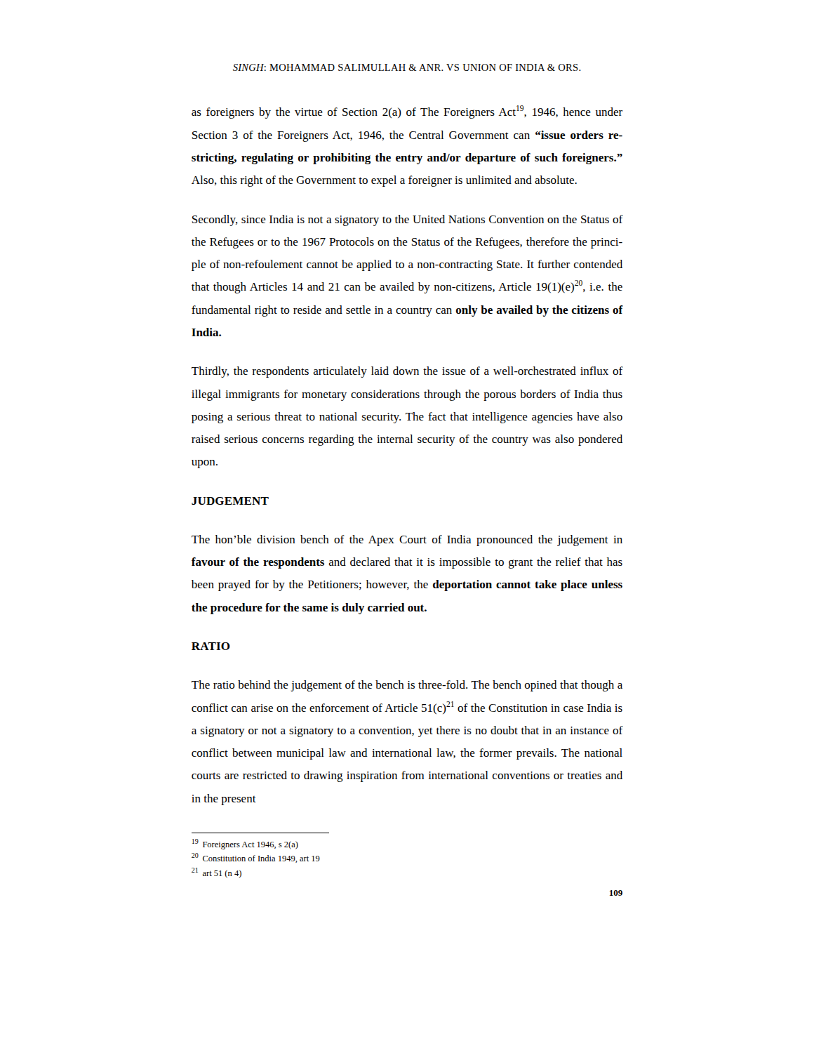SINGH: MOHAMMAD SALIMULLAH & ANR. VS UNION OF INDIA & ORS.
as foreigners by the virtue of Section 2(a) of The Foreigners Act19, 1946, hence under Section 3 of the Foreigners Act, 1946, the Central Government can “issue orders restricting, regulating or prohibiting the entry and/or departure of such foreigners.” Also, this right of the Government to expel a foreigner is unlimited and absolute.
Secondly, since India is not a signatory to the United Nations Convention on the Status of the Refugees or to the 1967 Protocols on the Status of the Refugees, therefore the principle of non-refoulement cannot be applied to a non-contracting State. It further contended that though Articles 14 and 21 can be availed by non-citizens, Article 19(1)(e)20, i.e. the fundamental right to reside and settle in a country can only be availed by the citizens of India.
Thirdly, the respondents articulately laid down the issue of a well-orchestrated influx of illegal immigrants for monetary considerations through the porous borders of India thus posing a serious threat to national security. The fact that intelligence agencies have also raised serious concerns regarding the internal security of the country was also pondered upon.
JUDGEMENT
The hon’ble division bench of the Apex Court of India pronounced the judgement in favour of the respondents and declared that it is impossible to grant the relief that has been prayed for by the Petitioners; however, the deportation cannot take place unless the procedure for the same is duly carried out.
RATIO
The ratio behind the judgement of the bench is three-fold. The bench opined that though a conflict can arise on the enforcement of Article 51(c)21 of the Constitution in case India is a signatory or not a signatory to a convention, yet there is no doubt that in an instance of conflict between municipal law and international law, the former prevails. The national courts are restricted to drawing inspiration from international conventions or treaties and in the present
19 Foreigners Act 1946, s 2(a)
20 Constitution of India 1949, art 19
21 art 51 (n 4)
109